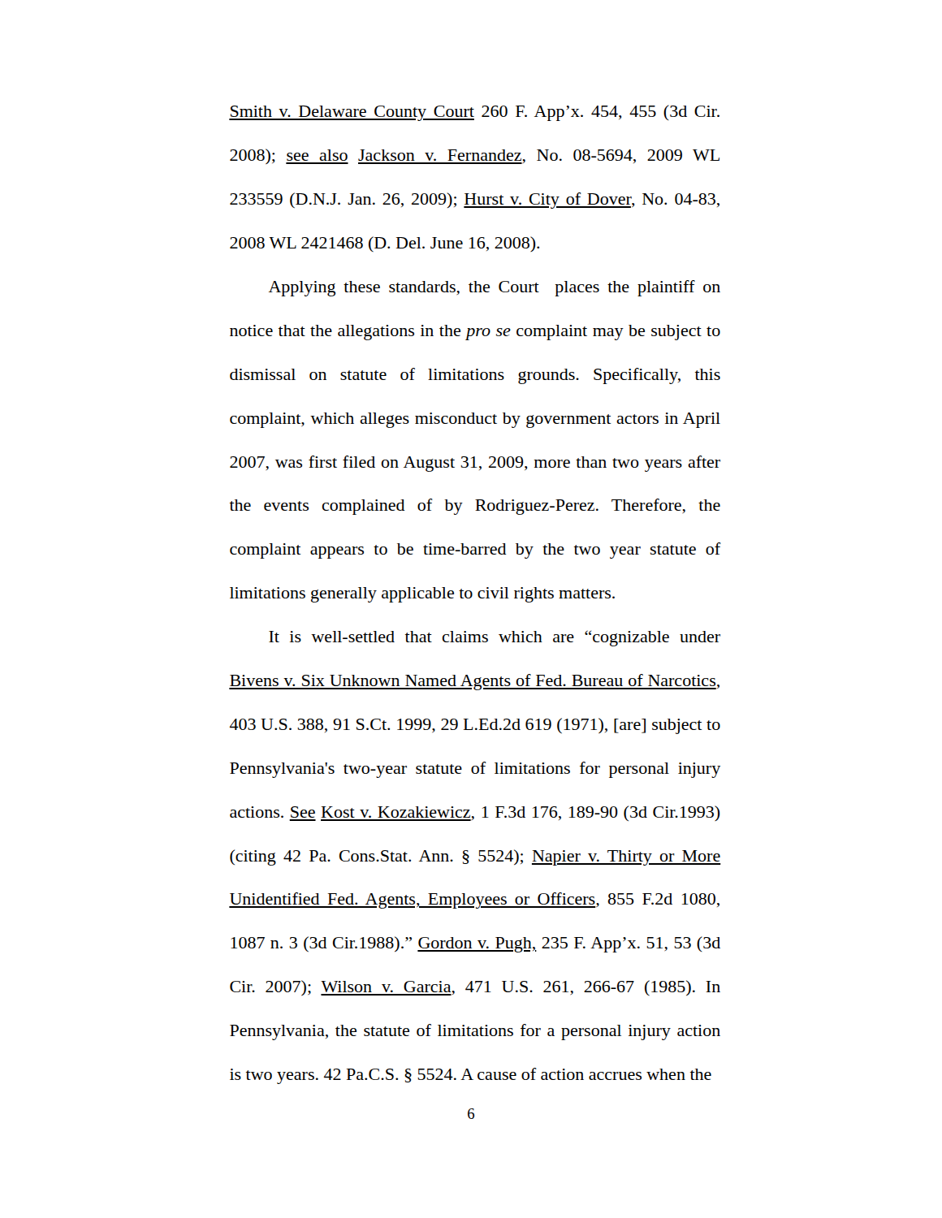Smith v. Delaware County Court 260 F. App’x. 454, 455 (3d Cir. 2008); see also Jackson v. Fernandez, No. 08-5694, 2009 WL 233559 (D.N.J. Jan. 26, 2009); Hurst v. City of Dover, No. 04-83, 2008 WL 2421468 (D. Del. June 16, 2008).
Applying these standards, the Court places the plaintiff on notice that the allegations in the pro se complaint may be subject to dismissal on statute of limitations grounds. Specifically, this complaint, which alleges misconduct by government actors in April 2007, was first filed on August 31, 2009, more than two years after the events complained of by Rodriguez-Perez. Therefore, the complaint appears to be time-barred by the two year statute of limitations generally applicable to civil rights matters.
It is well-settled that claims which are “cognizable under Bivens v. Six Unknown Named Agents of Fed. Bureau of Narcotics, 403 U.S. 388, 91 S.Ct. 1999, 29 L.Ed.2d 619 (1971), [are] subject to Pennsylvania's two-year statute of limitations for personal injury actions. See Kost v. Kozakiewicz, 1 F.3d 176, 189-90 (3d Cir.1993) (citing 42 Pa. Cons.Stat. Ann. § 5524); Napier v. Thirty or More Unidentified Fed. Agents, Employees or Officers, 855 F.2d 1080, 1087 n. 3 (3d Cir.1988).” Gordon v. Pugh, 235 F. App’x. 51, 53 (3d Cir. 2007); Wilson v. Garcia, 471 U.S. 261, 266-67 (1985). In Pennsylvania, the statute of limitations for a personal injury action is two years. 42 Pa.C.S. § 5524. A cause of action accrues when the
6